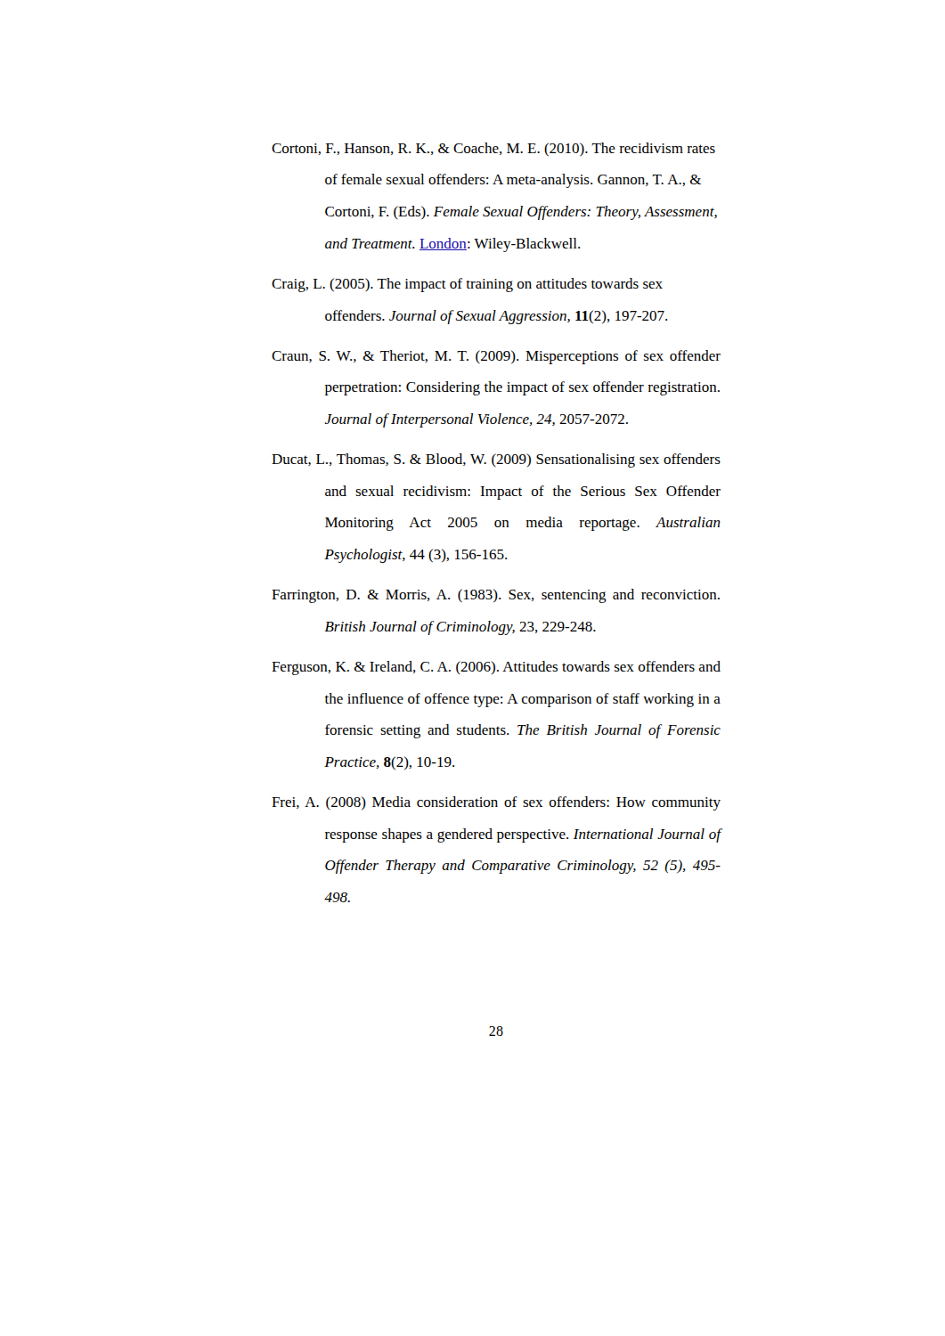Cortoni, F., Hanson, R. K., & Coache, M. E. (2010). The recidivism rates of female sexual offenders: A meta-analysis. Gannon, T. A., & Cortoni, F. (Eds). Female Sexual Offenders: Theory, Assessment, and Treatment. London: Wiley-Blackwell.
Craig, L. (2005). The impact of training on attitudes towards sex offenders. Journal of Sexual Aggression, 11(2), 197-207.
Craun, S. W., & Theriot, M. T. (2009). Misperceptions of sex offender perpetration: Considering the impact of sex offender registration. Journal of Interpersonal Violence, 24, 2057-2072.
Ducat, L., Thomas, S. & Blood, W. (2009) Sensationalising sex offenders and sexual recidivism: Impact of the Serious Sex Offender Monitoring Act 2005 on media reportage. Australian Psychologist, 44 (3), 156-165.
Farrington, D. & Morris, A. (1983). Sex, sentencing and reconviction. British Journal of Criminology, 23, 229-248.
Ferguson, K. & Ireland, C. A. (2006). Attitudes towards sex offenders and the influence of offence type: A comparison of staff working in a forensic setting and students. The British Journal of Forensic Practice, 8(2), 10-19.
Frei, A. (2008) Media consideration of sex offenders: How community response shapes a gendered perspective. International Journal of Offender Therapy and Comparative Criminology, 52 (5), 495-498.
28